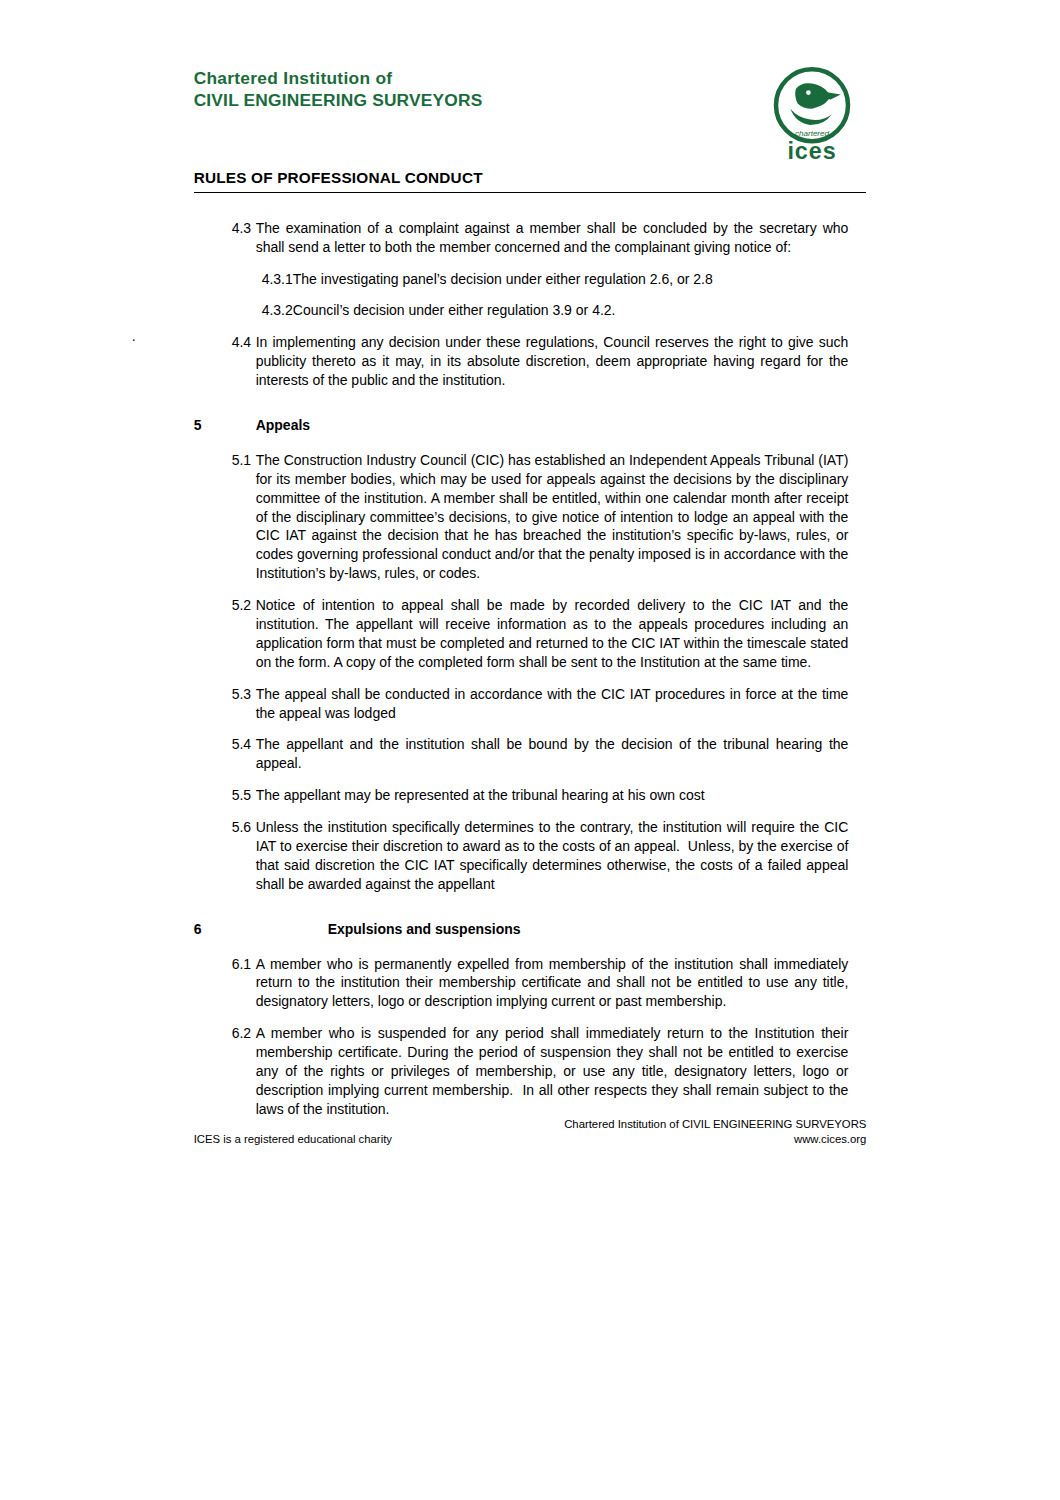Chartered Institution of
CIVIL ENGINEERING SURVEYORS
chartered ices
RULES OF PROFESSIONAL CONDUCT
4.3
The examination of a complaint against a member shall be concluded by the secretary who shall send a letter to both the member concerned and the complainant giving notice of:
4.3.1
The investigating panel’s decision under either regulation 2.6, or 2.8
4.3.2
Council’s decision under either regulation 3.9 or 4.2.
.
4.4
In implementing any decision under these regulations, Council reserves the right to give such publicity thereto as it may, in its absolute discretion, deem appropriate having regard for the interests of the public and the institution.
5
Appeals
5.1
The Construction Industry Council (CIC) has established an Independent Appeals Tribunal (IAT) for its member bodies, which may be used for appeals against the decisions by the disciplinary committee of the institution. A member shall be entitled, within one calendar month after receipt of the disciplinary committee’s decisions, to give notice of intention to lodge an appeal with the CIC IAT against the decision that he has breached the institution’s specific by-laws, rules, or codes governing professional conduct and/or that the penalty imposed is in accordance with the Institution’s by-laws, rules, or codes.
5.2
Notice of intention to appeal shall be made by recorded delivery to the CIC IAT and the institution. The appellant will receive information as to the appeals procedures including an application form that must be completed and returned to the CIC IAT within the timescale stated on the form. A copy of the completed form shall be sent to the Institution at the same time.
5.3
The appeal shall be conducted in accordance with the CIC IAT procedures in force at the time the appeal was lodged
5.4
The appellant and the institution shall be bound by the decision of the tribunal hearing the appeal.
5.5
The appellant may be represented at the tribunal hearing at his own cost
5.6
Unless the institution specifically determines to the contrary, the institution will require the CIC IAT to exercise their discretion to award as to the costs of an appeal. Unless, by the exercise of that said discretion the CIC IAT specifically determines otherwise, the costs of a failed appeal shall be awarded against the appellant
6
Expulsions and suspensions
6.1
A member who is permanently expelled from membership of the institution shall immediately return to the institution their membership certificate and shall not be entitled to use any title, designatory letters, logo or description implying current or past membership.
6.2
A member who is suspended for any period shall immediately return to the Institution their membership certificate. During the period of suspension they shall not be entitled to exercise any of the rights or privileges of membership, or use any title, designatory letters, logo or description implying current membership. In all other respects they shall remain subject to the laws of the institution.
ICES is a registered educational charity
Chartered Institution of CIVIL ENGINEERING SURVEYORS
www.cices.org